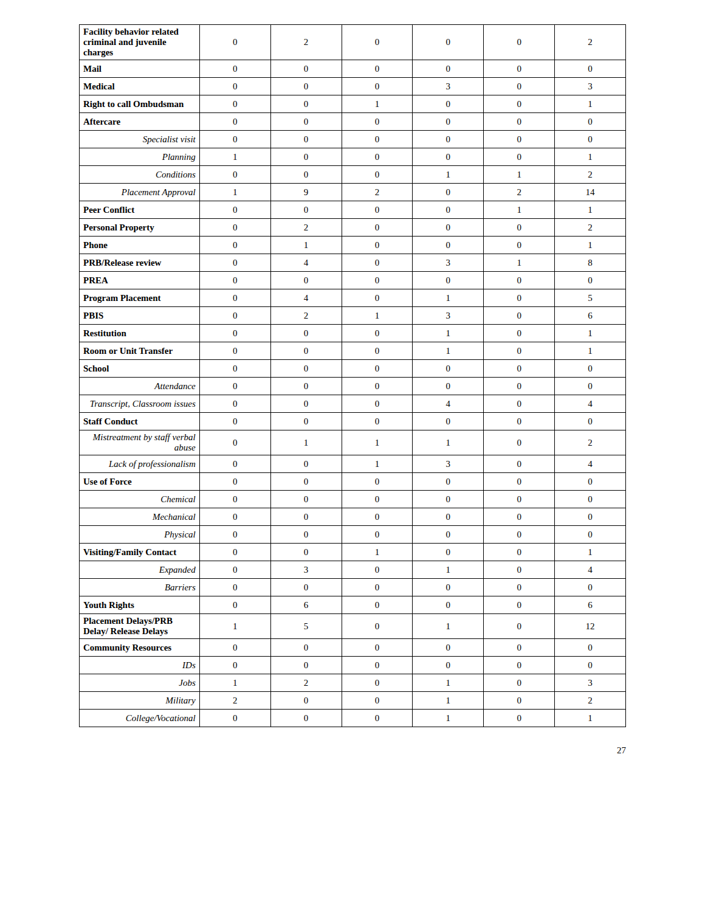| Facility behavior related criminal and juvenile charges | 0 | 2 | 0 | 0 | 0 | 2 |
| Mail | 0 | 0 | 0 | 0 | 0 | 0 |
| Medical | 0 | 0 | 0 | 3 | 0 | 3 |
| Right to call Ombudsman | 0 | 0 | 1 | 0 | 0 | 1 |
| Aftercare | 0 | 0 | 0 | 0 | 0 | 0 |
| Specialist visit | 0 | 0 | 0 | 0 | 0 | 0 |
| Planning | 1 | 0 | 0 | 0 | 0 | 1 |
| Conditions | 0 | 0 | 0 | 1 | 1 | 2 |
| Placement Approval | 1 | 9 | 2 | 0 | 2 | 14 |
| Peer Conflict | 0 | 0 | 0 | 0 | 1 | 1 |
| Personal Property | 0 | 2 | 0 | 0 | 0 | 2 |
| Phone | 0 | 1 | 0 | 0 | 0 | 1 |
| PRB/Release review | 0 | 4 | 0 | 3 | 1 | 8 |
| PREA | 0 | 0 | 0 | 0 | 0 | 0 |
| Program Placement | 0 | 4 | 0 | 1 | 0 | 5 |
| PBIS | 0 | 2 | 1 | 3 | 0 | 6 |
| Restitution | 0 | 0 | 0 | 1 | 0 | 1 |
| Room or Unit Transfer | 0 | 0 | 0 | 1 | 0 | 1 |
| School | 0 | 0 | 0 | 0 | 0 | 0 |
| Attendance | 0 | 0 | 0 | 0 | 0 | 0 |
| Transcript, Classroom issues | 0 | 0 | 0 | 4 | 0 | 4 |
| Staff Conduct | 0 | 0 | 0 | 0 | 0 | 0 |
| Mistreatment by staff verbal abuse | 0 | 1 | 1 | 1 | 0 | 2 |
| Lack of professionalism | 0 | 0 | 1 | 3 | 0 | 4 |
| Use of Force | 0 | 0 | 0 | 0 | 0 | 0 |
| Chemical | 0 | 0 | 0 | 0 | 0 | 0 |
| Mechanical | 0 | 0 | 0 | 0 | 0 | 0 |
| Physical | 0 | 0 | 0 | 0 | 0 | 0 |
| Visiting/Family Contact | 0 | 0 | 1 | 0 | 0 | 1 |
| Expanded | 0 | 3 | 0 | 1 | 0 | 4 |
| Barriers | 0 | 0 | 0 | 0 | 0 | 0 |
| Youth Rights | 0 | 6 | 0 | 0 | 0 | 6 |
| Placement Delays/PRB Delay/ Release Delays | 1 | 5 | 0 | 1 | 0 | 12 |
| Community Resources | 0 | 0 | 0 | 0 | 0 | 0 |
| IDs | 0 | 0 | 0 | 0 | 0 | 0 |
| Jobs | 1 | 2 | 0 | 1 | 0 | 3 |
| Military | 2 | 0 | 0 | 1 | 0 | 2 |
| College/Vocational | 0 | 0 | 0 | 1 | 0 | 1 |
27